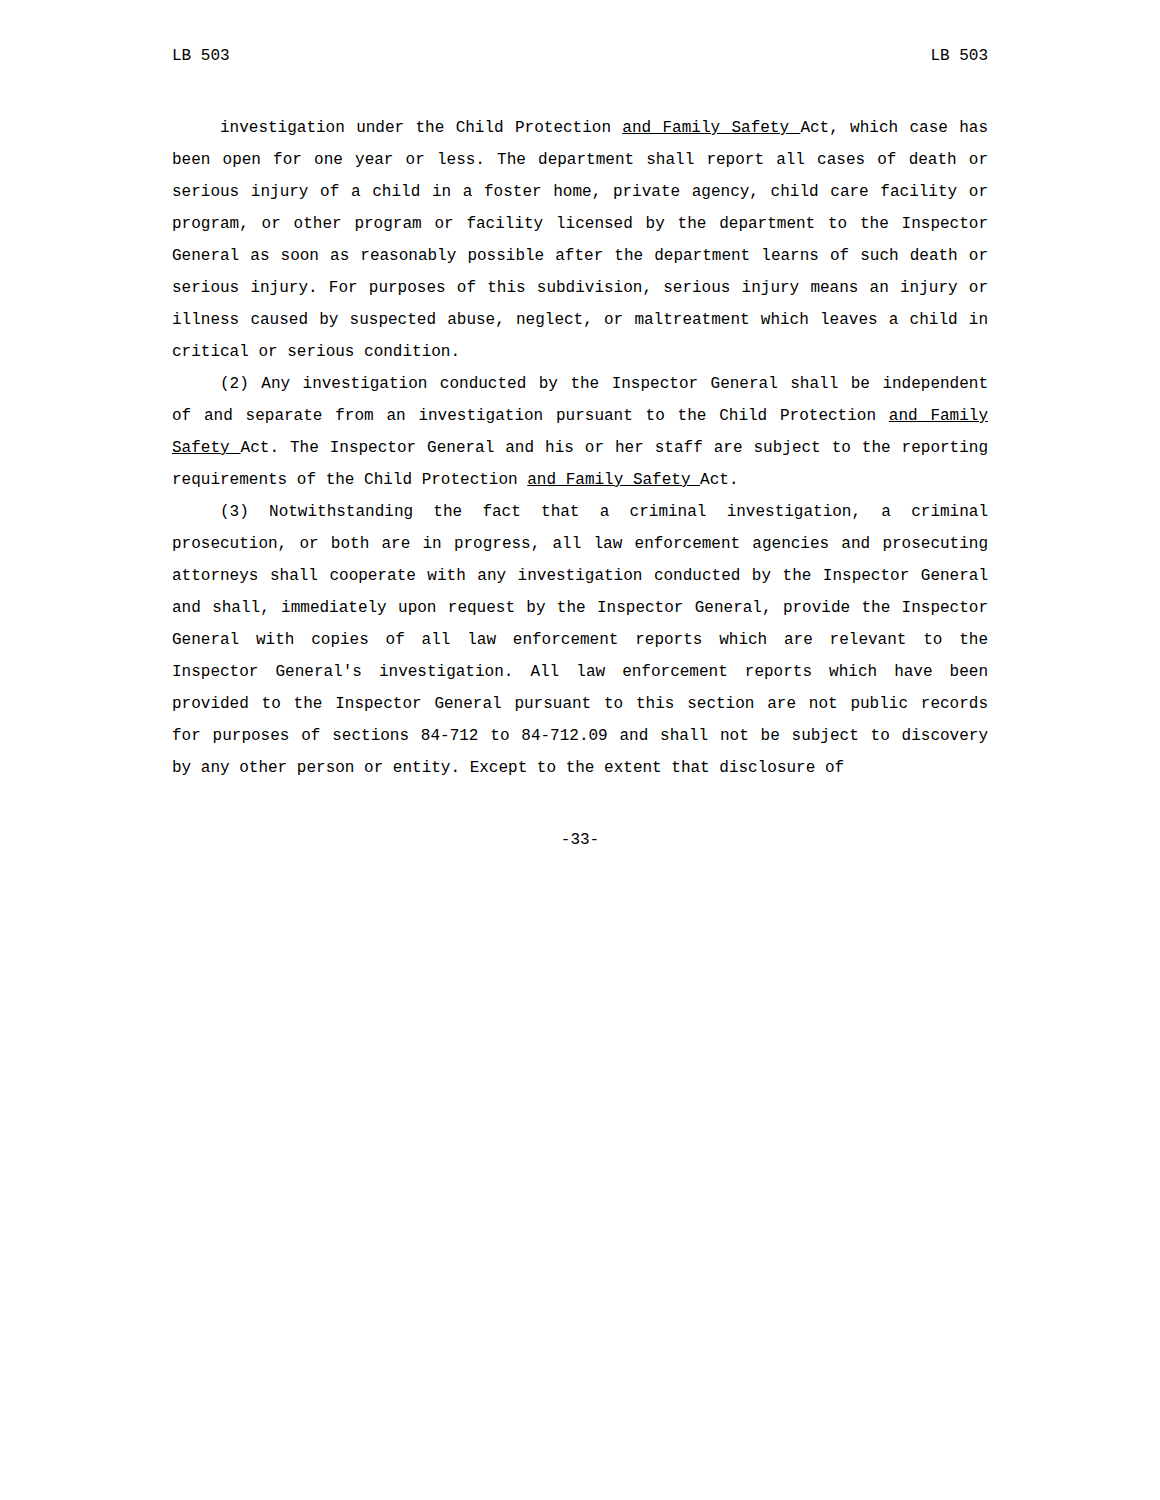LB 503 LB 503
investigation under the Child Protection and Family Safety Act, which case has been open for one year or less. The department shall report all cases of death or serious injury of a child in a foster home, private agency, child care facility or program, or other program or facility licensed by the department to the Inspector General as soon as reasonably possible after the department learns of such death or serious injury. For purposes of this subdivision, serious injury means an injury or illness caused by suspected abuse, neglect, or maltreatment which leaves a child in critical or serious condition.
(2) Any investigation conducted by the Inspector General shall be independent of and separate from an investigation pursuant to the Child Protection and Family Safety Act. The Inspector General and his or her staff are subject to the reporting requirements of the Child Protection and Family Safety Act.
(3) Notwithstanding the fact that a criminal investigation, a criminal prosecution, or both are in progress, all law enforcement agencies and prosecuting attorneys shall cooperate with any investigation conducted by the Inspector General and shall, immediately upon request by the Inspector General, provide the Inspector General with copies of all law enforcement reports which are relevant to the Inspector General's investigation. All law enforcement reports which have been provided to the Inspector General pursuant to this section are not public records for purposes of sections 84-712 to 84-712.09 and shall not be subject to discovery by any other person or entity. Except to the extent that disclosure of
-33-